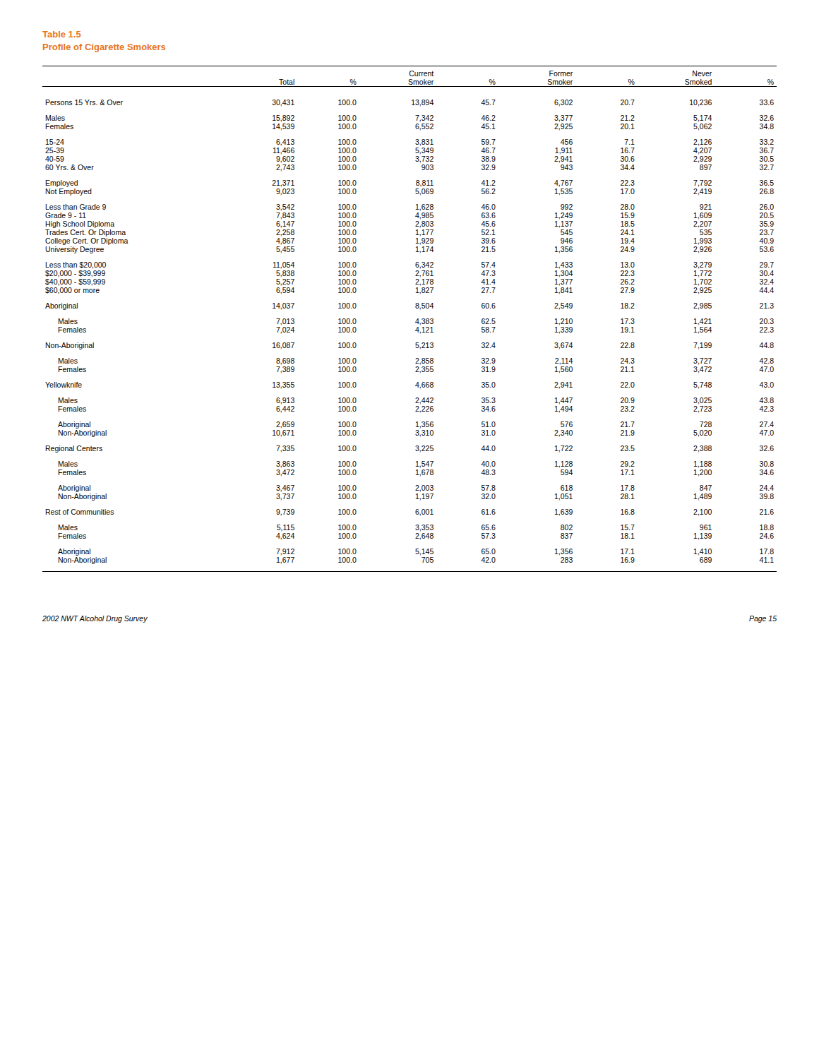Table 1.5
Profile of Cigarette Smokers
| | | | Current | | Former | | Never | |
| | Total | % | Smoker | % | Smoker | % | Smoked | % |
| Persons 15 Yrs. & Over | 30,431 | 100.0 | 13,894 | 45.7 | 6,302 | 20.7 | 10,236 | 33.6 |
| Males | 15,892 | 100.0 | 7,342 | 46.2 | 3,377 | 21.2 | 5,174 | 32.6 |
| Females | 14,539 | 100.0 | 6,552 | 45.1 | 2,925 | 20.1 | 5,062 | 34.8 |
| 15-24 | 6,413 | 100.0 | 3,831 | 59.7 | 456 | 7.1 | 2,126 | 33.2 |
| 25-39 | 11,466 | 100.0 | 5,349 | 46.7 | 1,911 | 16.7 | 4,207 | 36.7 |
| 40-59 | 9,602 | 100.0 | 3,732 | 38.9 | 2,941 | 30.6 | 2,929 | 30.5 |
| 60 Yrs. & Over | 2,743 | 100.0 | 903 | 32.9 | 943 | 34.4 | 897 | 32.7 |
| Employed | 21,371 | 100.0 | 8,811 | 41.2 | 4,767 | 22.3 | 7,792 | 36.5 |
| Not Employed | 9,023 | 100.0 | 5,069 | 56.2 | 1,535 | 17.0 | 2,419 | 26.8 |
| Less than Grade 9 | 3,542 | 100.0 | 1,628 | 46.0 | 992 | 28.0 | 921 | 26.0 |
| Grade 9 - 11 | 7,843 | 100.0 | 4,985 | 63.6 | 1,249 | 15.9 | 1,609 | 20.5 |
| High School Diploma | 6,147 | 100.0 | 2,803 | 45.6 | 1,137 | 18.5 | 2,207 | 35.9 |
| Trades Cert. Or Diploma | 2,258 | 100.0 | 1,177 | 52.1 | 545 | 24.1 | 535 | 23.7 |
| College Cert. Or Diploma | 4,867 | 100.0 | 1,929 | 39.6 | 946 | 19.4 | 1,993 | 40.9 |
| University Degree | 5,455 | 100.0 | 1,174 | 21.5 | 1,356 | 24.9 | 2,926 | 53.6 |
| Less than $20,000 | 11,054 | 100.0 | 6,342 | 57.4 | 1,433 | 13.0 | 3,279 | 29.7 |
| $20,000 - $39,999 | 5,838 | 100.0 | 2,761 | 47.3 | 1,304 | 22.3 | 1,772 | 30.4 |
| $40,000 - $59,999 | 5,257 | 100.0 | 2,178 | 41.4 | 1,377 | 26.2 | 1,702 | 32.4 |
| $60,000 or more | 6,594 | 100.0 | 1,827 | 27.7 | 1,841 | 27.9 | 2,925 | 44.4 |
| Aboriginal | 14,037 | 100.0 | 8,504 | 60.6 | 2,549 | 18.2 | 2,985 | 21.3 |
| Males | 7,013 | 100.0 | 4,383 | 62.5 | 1,210 | 17.3 | 1,421 | 20.3 |
| Females | 7,024 | 100.0 | 4,121 | 58.7 | 1,339 | 19.1 | 1,564 | 22.3 |
| Non-Aboriginal | 16,087 | 100.0 | 5,213 | 32.4 | 3,674 | 22.8 | 7,199 | 44.8 |
| Males | 8,698 | 100.0 | 2,858 | 32.9 | 2,114 | 24.3 | 3,727 | 42.8 |
| Females | 7,389 | 100.0 | 2,355 | 31.9 | 1,560 | 21.1 | 3,472 | 47.0 |
| Yellowknife | 13,355 | 100.0 | 4,668 | 35.0 | 2,941 | 22.0 | 5,748 | 43.0 |
| Males | 6,913 | 100.0 | 2,442 | 35.3 | 1,447 | 20.9 | 3,025 | 43.8 |
| Females | 6,442 | 100.0 | 2,226 | 34.6 | 1,494 | 23.2 | 2,723 | 42.3 |
| Aboriginal | 2,659 | 100.0 | 1,356 | 51.0 | 576 | 21.7 | 728 | 27.4 |
| Non-Aboriginal | 10,671 | 100.0 | 3,310 | 31.0 | 2,340 | 21.9 | 5,020 | 47.0 |
| Regional Centers | 7,335 | 100.0 | 3,225 | 44.0 | 1,722 | 23.5 | 2,388 | 32.6 |
| Males | 3,863 | 100.0 | 1,547 | 40.0 | 1,128 | 29.2 | 1,188 | 30.8 |
| Females | 3,472 | 100.0 | 1,678 | 48.3 | 594 | 17.1 | 1,200 | 34.6 |
| Aboriginal | 3,467 | 100.0 | 2,003 | 57.8 | 618 | 17.8 | 847 | 24.4 |
| Non-Aboriginal | 3,737 | 100.0 | 1,197 | 32.0 | 1,051 | 28.1 | 1,489 | 39.8 |
| Rest of Communities | 9,739 | 100.0 | 6,001 | 61.6 | 1,639 | 16.8 | 2,100 | 21.6 |
| Males | 5,115 | 100.0 | 3,353 | 65.6 | 802 | 15.7 | 961 | 18.8 |
| Females | 4,624 | 100.0 | 2,648 | 57.3 | 837 | 18.1 | 1,139 | 24.6 |
| Aboriginal | 7,912 | 100.0 | 5,145 | 65.0 | 1,356 | 17.1 | 1,410 | 17.8 |
| Non-Aboriginal | 1,677 | 100.0 | 705 | 42.0 | 283 | 16.9 | 689 | 41.1 |
2002 NWT Alcohol Drug Survey Page 15